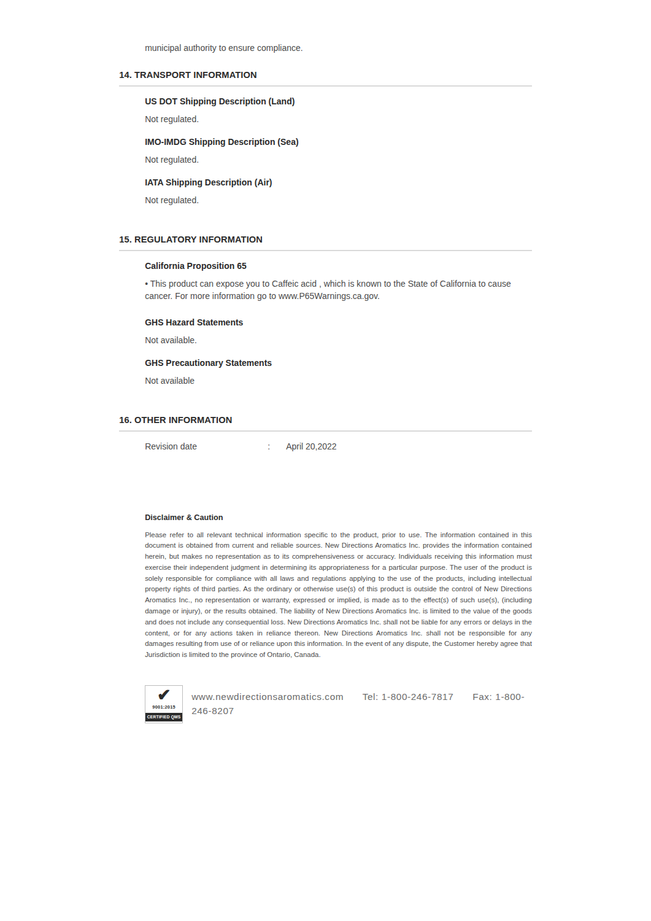municipal authority to ensure compliance.
14. TRANSPORT INFORMATION
US DOT Shipping Description (Land)
Not regulated.
IMO-IMDG Shipping Description (Sea)
Not regulated.
IATA Shipping Description (Air)
Not regulated.
15. REGULATORY INFORMATION
California Proposition 65
• This product can expose you to Caffeic acid , which is known to the State of California to cause cancer. For more information go to www.P65Warnings.ca.gov.
GHS Hazard Statements
Not available.
GHS Precautionary Statements
Not available
16. OTHER INFORMATION
Revision date : April 20,2022
Disclaimer & Caution
Please refer to all relevant technical information specific to the product, prior to use. The information contained in this document is obtained from current and reliable sources. New Directions Aromatics Inc. provides the information contained herein, but makes no representation as to its comprehensiveness or accuracy. Individuals receiving this information must exercise their independent judgment in determining its appropriateness for a particular purpose. The user of the product is solely responsible for compliance with all laws and regulations applying to the use of the products, including intellectual property rights of third parties. As the ordinary or otherwise use(s) of this product is outside the control of New Directions Aromatics Inc., no representation or warranty, expressed or implied, is made as to the effect(s) of such use(s), (including damage or injury), or the results obtained. The liability of New Directions Aromatics Inc. is limited to the value of the goods and does not include any consequential loss. New Directions Aromatics Inc. shall not be liable for any errors or delays in the content, or for any actions taken in reliance thereon. New Directions Aromatics Inc. shall not be responsible for any damages resulting from use of or reliance upon this information. In the event of any dispute, the Customer hereby agree that Jurisdiction is limited to the province of Ontario, Canada.
✔
9001:2015
CERTIFIED QMS
www.newdirectionsaromatics.com Tel: 1-800-246-7817 Fax: 1-800-246-8207